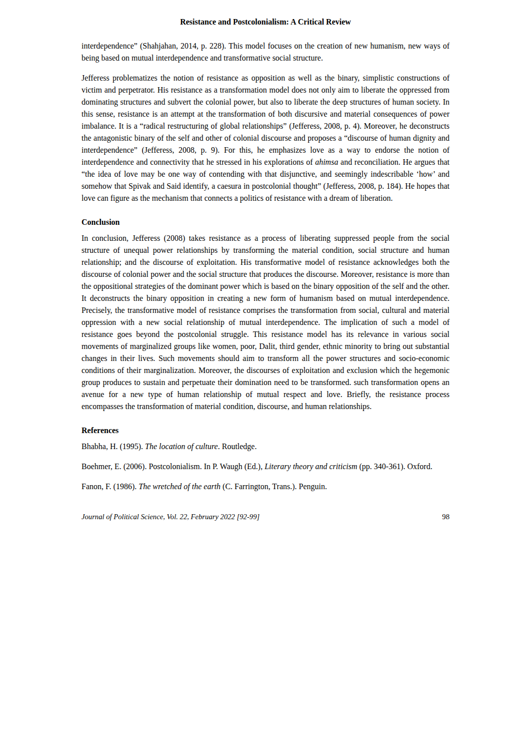Resistance and Postcolonialism: A Critical Review
interdependence” (Shahjahan, 2014, p. 228). This model focuses on the creation of new humanism, new ways of being based on mutual interdependence and transformative social structure.
Jefferess problematizes the notion of resistance as opposition as well as the binary, simplistic constructions of victim and perpetrator. His resistance as a transformation model does not only aim to liberate the oppressed from dominating structures and subvert the colonial power, but also to liberate the deep structures of human society. In this sense, resistance is an attempt at the transformation of both discursive and material consequences of power imbalance. It is a “radical restructuring of global relationships” (Jefferess, 2008, p. 4). Moreover, he deconstructs the antagonistic binary of the self and other of colonial discourse and proposes a “discourse of human dignity and interdependence” (Jefferess, 2008, p. 9). For this, he emphasizes love as a way to endorse the notion of interdependence and connectivity that he stressed in his explorations of ahimsa and reconciliation. He argues that “the idea of love may be one way of contending with that disjunctive, and seemingly indescribable ‘how’ and somehow that Spivak and Said identify, a caesura in postcolonial thought” (Jefferess, 2008, p. 184). He hopes that love can figure as the mechanism that connects a politics of resistance with a dream of liberation.
Conclusion
In conclusion, Jefferess (2008) takes resistance as a process of liberating suppressed people from the social structure of unequal power relationships by transforming the material condition, social structure and human relationship; and the discourse of exploitation. His transformative model of resistance acknowledges both the discourse of colonial power and the social structure that produces the discourse. Moreover, resistance is more than the oppositional strategies of the dominant power which is based on the binary opposition of the self and the other. It deconstructs the binary opposition in creating a new form of humanism based on mutual interdependence. Precisely, the transformative model of resistance comprises the transformation from social, cultural and material oppression with a new social relationship of mutual interdependence. The implication of such a model of resistance goes beyond the postcolonial struggle. This resistance model has its relevance in various social movements of marginalized groups like women, poor, Dalit, third gender, ethnic minority to bring out substantial changes in their lives. Such movements should aim to transform all the power structures and socio-economic conditions of their marginalization. Moreover, the discourses of exploitation and exclusion which the hegemonic group produces to sustain and perpetuate their domination need to be transformed. such transformation opens an avenue for a new type of human relationship of mutual respect and love. Briefly, the resistance process encompasses the transformation of material condition, discourse, and human relationships.
References
Bhabha, H. (1995). The location of culture. Routledge.
Boehmer, E. (2006). Postcolonialism. In P. Waugh (Ed.), Literary theory and criticism (pp. 340-361). Oxford.
Fanon, F. (1986). The wretched of the earth (C. Farrington, Trans.). Penguin.
Journal of Political Science, Vol. 22, February 2022 [92-99] 98